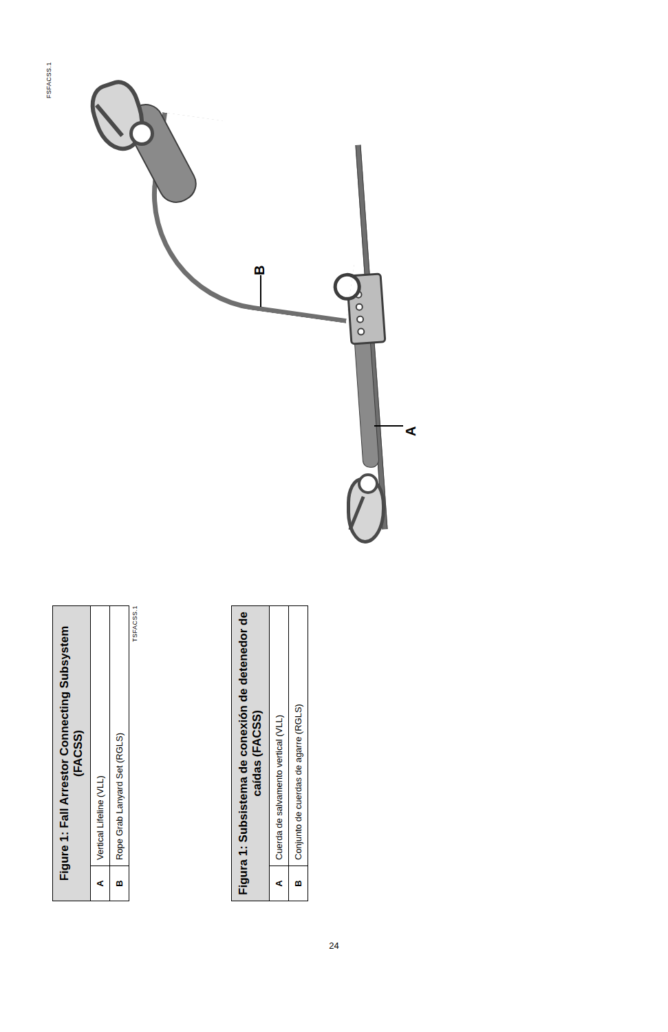Figure 1: Fall Arrestor Connecting Subsystem (FACSS)
| A | Vertical Lifeline (VLL) |
| B | Rope Grab Lanyard Set (RGLS) |
TSFACSS.1
Figura 1: Subsistema de conexión de detenedor de caídas (FACSS)
| A | Cuerda de salvamento vertical (VLL) |
| B | Conjunto de cuerdas de agarre (RGLS) |
FSFACSS.1
A
B
24